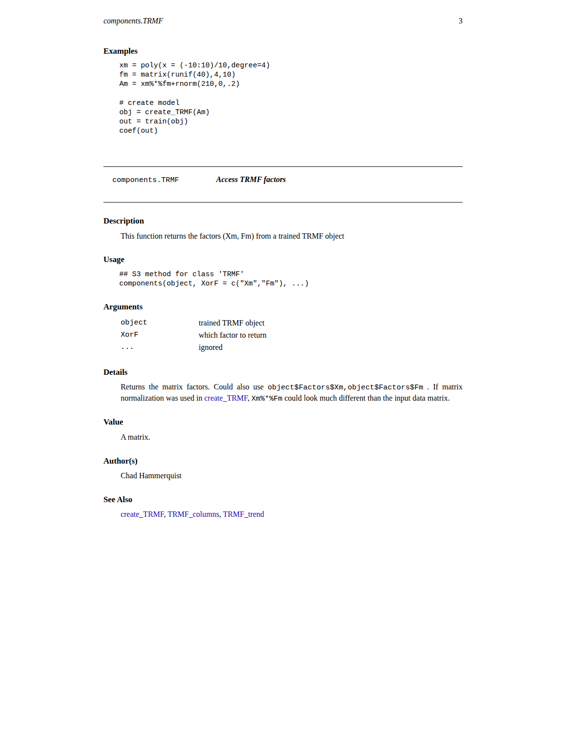components.TRMF 3
Examples
xm = poly(x = (-10:10)/10,degree=4)
fm = matrix(runif(40),4,10)
Am = xm%*%fm+rnorm(210,0,.2)

# create model
obj = create_TRMF(Am)
out = train(obj)
coef(out)
components.TRMF Access TRMF factors
Description
This function returns the factors (Xm, Fm) from a trained TRMF object
Usage
## S3 method for class 'TRMF'
components(object, XorF = c("Xm","Fm"), ...)
Arguments
object
trained TRMF object
XorF
which factor to return
...
ignored
Details
Returns the matrix factors. Could also use object$Factors$Xm,object$Factors$Fm . If matrix normalization was used in create_TRMF, Xm%*%Fm could look much different than the input data matrix.
Value
A matrix.
Author(s)
Chad Hammerquist
See Also
create_TRMF, TRMF_columns, TRMF_trend